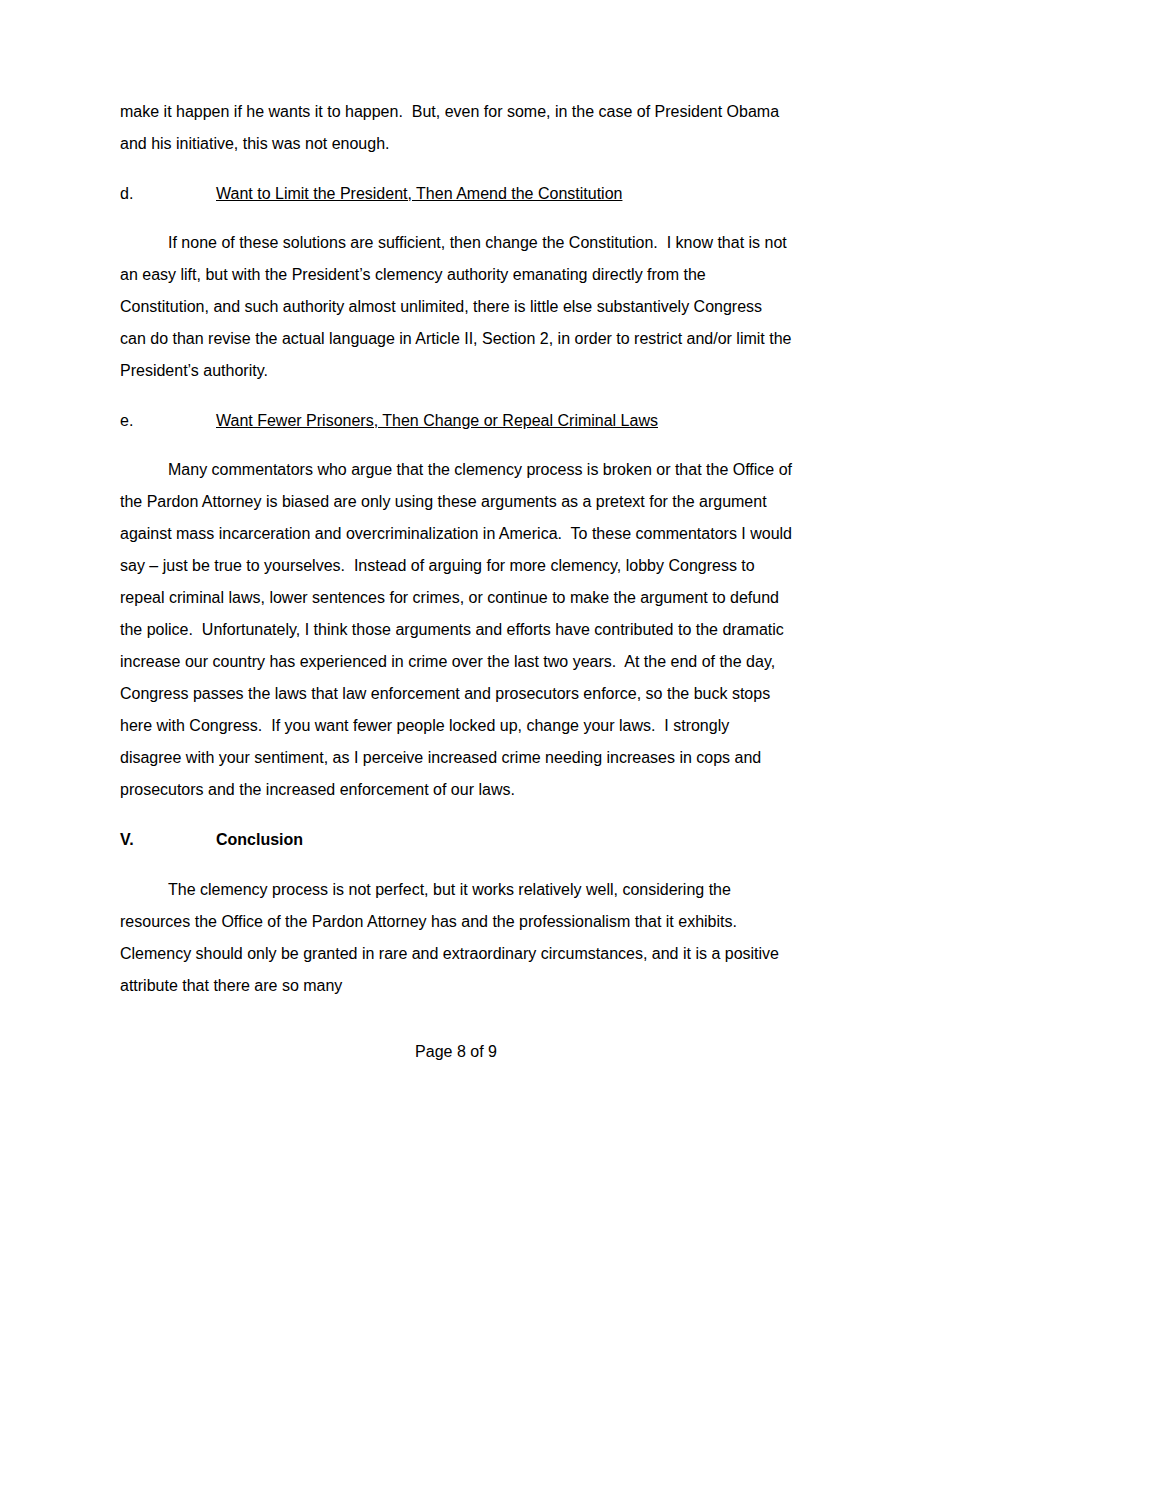make it happen if he wants it to happen. But, even for some, in the case of President Obama and his initiative, this was not enough.
d. Want to Limit the President, Then Amend the Constitution
If none of these solutions are sufficient, then change the Constitution. I know that is not an easy lift, but with the President’s clemency authority emanating directly from the Constitution, and such authority almost unlimited, there is little else substantively Congress can do than revise the actual language in Article II, Section 2, in order to restrict and/or limit the President’s authority.
e. Want Fewer Prisoners, Then Change or Repeal Criminal Laws
Many commentators who argue that the clemency process is broken or that the Office of the Pardon Attorney is biased are only using these arguments as a pretext for the argument against mass incarceration and overcriminalization in America. To these commentators I would say – just be true to yourselves. Instead of arguing for more clemency, lobby Congress to repeal criminal laws, lower sentences for crimes, or continue to make the argument to defund the police. Unfortunately, I think those arguments and efforts have contributed to the dramatic increase our country has experienced in crime over the last two years. At the end of the day, Congress passes the laws that law enforcement and prosecutors enforce, so the buck stops here with Congress. If you want fewer people locked up, change your laws. I strongly disagree with your sentiment, as I perceive increased crime needing increases in cops and prosecutors and the increased enforcement of our laws.
V. Conclusion
The clemency process is not perfect, but it works relatively well, considering the resources the Office of the Pardon Attorney has and the professionalism that it exhibits. Clemency should only be granted in rare and extraordinary circumstances, and it is a positive attribute that there are so many
Page 8 of 9